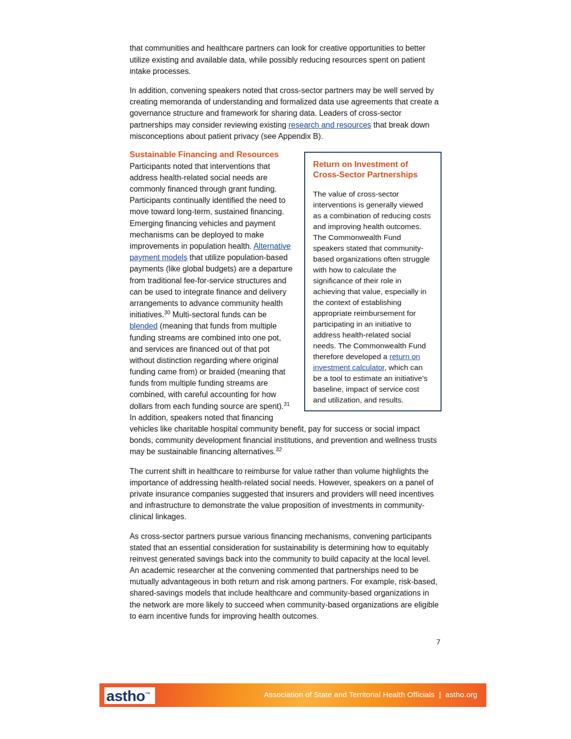that communities and healthcare partners can look for creative opportunities to better utilize existing and available data, while possibly reducing resources spent on patient intake processes.
In addition, convening speakers noted that cross-sector partners may be well served by creating memoranda of understanding and formalized data use agreements that create a governance structure and framework for sharing data. Leaders of cross-sector partnerships may consider reviewing existing research and resources that break down misconceptions about patient privacy (see Appendix B).
Return on Investment of Cross-Sector Partnerships
The value of cross-sector interventions is generally viewed as a combination of reducing costs and improving health outcomes. The Commonwealth Fund speakers stated that community-based organizations often struggle with how to calculate the significance of their role in achieving that value, especially in the context of establishing appropriate reimbursement for participating in an initiative to address health-related social needs. The Commonwealth Fund therefore developed a return on investment calculator, which can be a tool to estimate an initiative's baseline, impact of service cost and utilization, and results.
Sustainable Financing and Resources
Participants noted that interventions that address health-related social needs are commonly financed through grant funding. Participants continually identified the need to move toward long-term, sustained financing. Emerging financing vehicles and payment mechanisms can be deployed to make improvements in population health. Alternative payment models that utilize population-based payments (like global budgets) are a departure from traditional fee-for-service structures and can be used to integrate finance and delivery arrangements to advance community health initiatives.30 Multi-sectoral funds can be blended (meaning that funds from multiple funding streams are combined into one pot, and services are financed out of that pot without distinction regarding where original funding came from) or braided (meaning that funds from multiple funding streams are combined, with careful accounting for how dollars from each funding source are spent).31 In addition, speakers noted that financing vehicles like charitable hospital community benefit, pay for success or social impact bonds, community development financial institutions, and prevention and wellness trusts may be sustainable financing alternatives.32
The current shift in healthcare to reimburse for value rather than volume highlights the importance of addressing health-related social needs. However, speakers on a panel of private insurance companies suggested that insurers and providers will need incentives and infrastructure to demonstrate the value proposition of investments in community-clinical linkages.
As cross-sector partners pursue various financing mechanisms, convening participants stated that an essential consideration for sustainability is determining how to equitably reinvest generated savings back into the community to build capacity at the local level. An academic researcher at the convening commented that partnerships need to be mutually advantageous in both return and risk among partners. For example, risk-based, shared-savings models that include healthcare and community-based organizations in the network are more likely to succeed when community-based organizations are eligible to earn incentive funds for improving health outcomes.
7
astho™
Association of State and Territorial Health Officials | astho.org